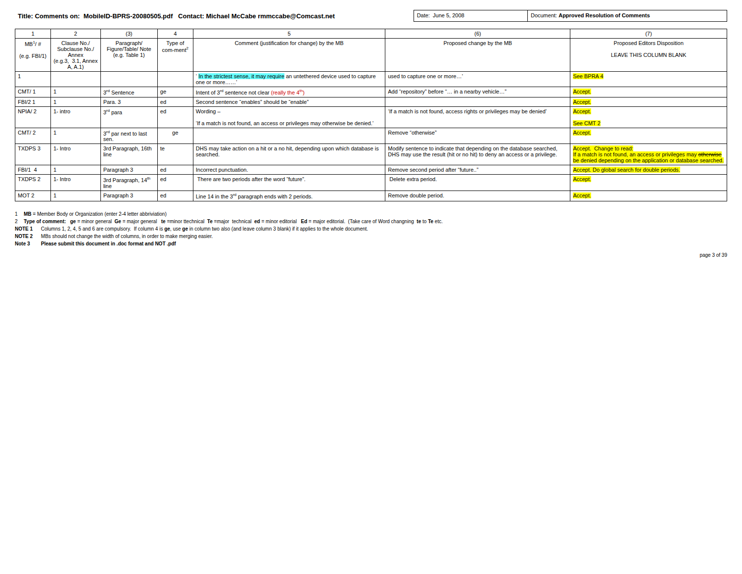| Title: Comments on: MobileID-BPRS-20080505.pdf Contact: Michael McCabe rmmccabe@Comcast.net | Date: June 5, 2008 | Document: Approved Resolution of Comments |
| 1 | 2 | (3) | 4 | 5 | (6) | (7) |
| --- | --- | --- | --- | --- | --- | --- |
| MB 1 / # (e.g. FBI/1) | Clause No./ Subclause No./ Annex (e.g.3, 3.1, Annex A, A.1) | Paragraph/ Figure/Table/ Note (e.g. Table 1) | Type of com-ment 2 | Comment (justification for change) by the MB | Proposed change by the MB | Proposed Editors Disposition LEAVE THIS COLUMN BLANK |
| 1 | | | | ‘ In the strictest sense, it may require an untethered device used to capture one or more……’ | used to capture one or more…’ | See BPRA 4 |
| CMT/ 1 | 1 | 3 rd Sentence | ge | Intent of 3 rd sentence not clear (really the 4 th ) | Add “repository” before “… in a nearby vehicle…” | Accept. |
| FBI/2 1 | 1 | Para. 3 | ed | Second sentence “enables” should be “enable” | | Accept. |
| NPIA/ 2 | 1- intro | 3 rd para | ed | Wording – ‘If a match is not found, an access or privileges may otherwise be denied.’ | ‘If a match is not found, access rights or privileges may be denied’ | Accept. See CMT 2 |
| CMT/ 2 | 1 | 3 rd par next to last sen. | ge | | Remove “otherwise” | Accept. |
| TXDPS 3 | 1- Intro | 3rd Paragraph, 16th line | te | DHS may take action on a hit or a no hit, depending upon which database is searched. | Modify sentence to indicate that depending on the database searched, DHS may use the result (hit or no hit) to deny an access or a privilege. | Accept. Change to read: If a match is not found, an access or privileges may otherwise be denied depending on the application or database searched. |
| FBI/1 4 | 1 | Paragraph 3 | ed | Incorrect punctuation. | Remove second period after “future..” | Accept. Do global search for double periods. |
| TXDPS 2 | 1- Intro | 3rd Paragraph, 14 th line | ed | There are two periods after the word “future”. | Delete extra period. | Accept. |
| MOT 2 | 1 | Paragraph 3 | ed | Line 14 in the 3 rd paragraph ends with 2 periods. | Remove double period. | Accept. |
1 MB = Member Body or Organization (enter 2-4 letter abbriviation)
2 Type of comment: ge = minor general Ge = major general te =minor ttechnical Te =major technical ed = minor editorial Ed = major editorial. (Take care of Word changning te to Te etc.
NOTE 1 Columns 1, 2, 4, 5 and 6 are compulsory. If column 4 is ge, use ge in column two also (and leave column 3 blank) if it applies to the whole document.
NOTE 2 MBs should not change the width of columns, in order to make merging easier.
Note 3 Please submit this document in .doc format and NOT .pdf
page 3 of 39